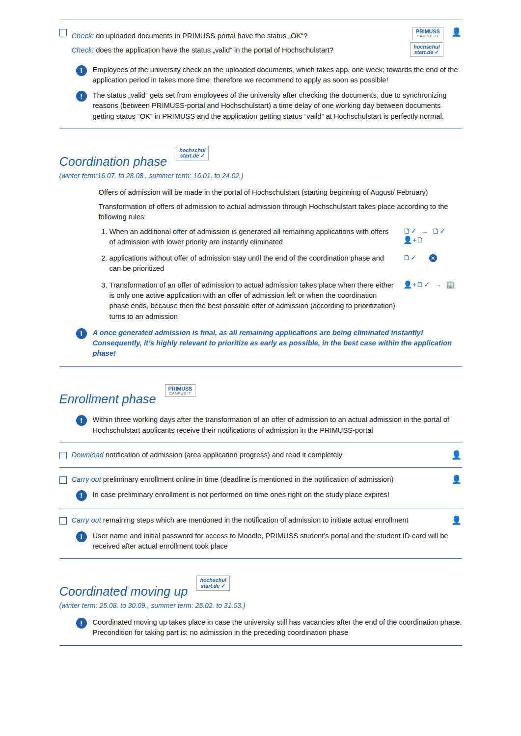Check: do uploaded documents in PRIMUSS-portal have the status „OK“?
Check: does the application have the status „valid“ in the portal of Hochschulstart?
PRIMUSSCAMPUS IT hochschul
start.de ✓
👤
!
Employees of the university check on the uploaded documents, which takes app. one week; towards the end of the application period in takes more time, therefore we recommend to apply as soon as possible!
!
The status „valid“ gets set from employees of the university after checking the documents; due to synchronizing reasons (between PRIMUSS-portal and Hochschulstart) a time delay of one working day between documents getting status “OK” in PRIMUSS and the application getting status “vaild” at Hochschulstart is perfectly normal.
Coordination phase
hochschul
start.de ✓
(winter term:16.07. to 28.08., summer term: 16.01. to 24.02.)
Offers of admission will be made in the portal of Hochschulstart (starting beginning of August/ February)
Transformation of offers of admission to actual admission through Hochschulstart takes place according to the following rules:
When an additional offer of admission is generated all remaining applications with offers of admission with lower priority are instantly eliminated
🗋✓ → 🗋✓
👤+🗋
applications without offer of admission stay until the end of the coordination phase and can be prioritized
🗋✓ ✕
Transformation of an offer of admission to actual admission takes place when there either is only one active application with an offer of admission left or when the coordination phase ends, because then the best possible offer of admission (according to prioritization) turns to an admission
👤+🗋✓ → 🏢
!
A once generated admission is final, as all remaining applications are being eliminated instantly! Consequently, it’s highly relevant to prioritize as early as possible, in the best case within the application phase!
Enrollment phase
PRIMUSSCAMPUS IT
!
Within three working days after the transformation of an offer of admission to an actual admission in the portal of Hochschulstart applicants receive their notifications of admission in the PRIMUSS-portal
Download notification of admission (area application progress) and read it completely
👤
Carry out preliminary enrollment online in time (deadline is mentioned in the notification of admission)
👤
!
In case preliminary enrollment is not performed on time ones right on the study place expires!
Carry out remaining steps which are mentioned in the notification of admission to initiate actual enrollment
👤
!
User name and initial password for access to Moodle, PRIMUSS student’s portal and the student ID-card will be received after actual enrollment took place
Coordinated moving up
hochschul
start.de ✓
(winter term: 25.08. to 30.09., summer term: 25.02. to 31.03.)
!
Coordinated moving up takes place in case the university still has vacancies after the end of the coordination phase. Precondition for taking part is: no admission in the preceding coordination phase